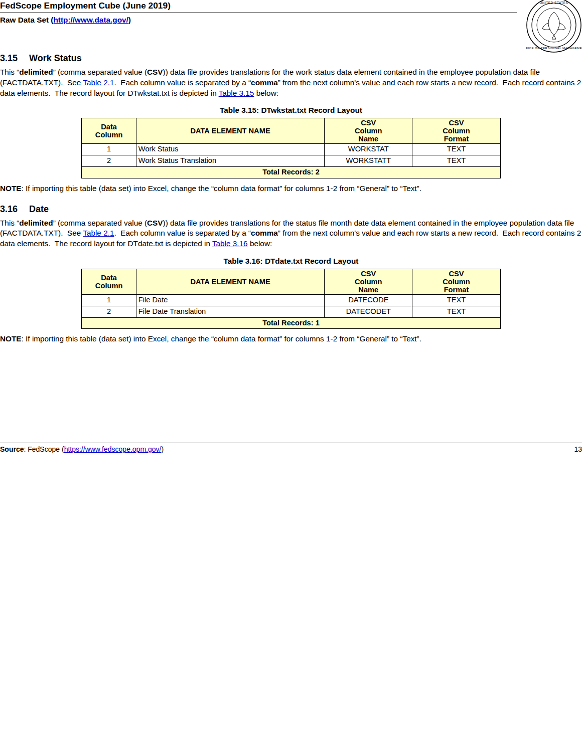FedScope Employment Cube (June 2019)
Raw Data Set (http://www.data.gov/)
UNITED STATES OFFICE OF PERSONNEL MANAGEMENT
3.15 Work Status
This “delimited” (comma separated value (CSV)) data file provides translations for the work status data element contained in the employee population data file (FACTDATA.TXT). See Table 2.1. Each column value is separated by a “comma” from the next column's value and each row starts a new record. Each record contains 2 data elements. The record layout for DTwkstat.txt is depicted in Table 3.15 below:
Table 3.15: DTwkstat.txt Record Layout
| Data Column | DATA ELEMENT NAME | CSV Column Name | CSV Column Format |
| --- | --- | --- | --- |
| 1 | Work Status | WORKSTAT | TEXT |
| 2 | Work Status Translation | WORKSTATT | TEXT |
| Total Records: 2 |
NOTE: If importing this table (data set) into Excel, change the “column data format” for columns 1-2 from “General” to “Text”.
3.16 Date
This “delimited” (comma separated value (CSV)) data file provides translations for the status file month date data element contained in the employee population data file (FACTDATA.TXT). See Table 2.1. Each column value is separated by a “comma” from the next column's value and each row starts a new record. Each record contains 2 data elements. The record layout for DTdate.txt is depicted in Table 3.16 below:
Table 3.16: DTdate.txt Record Layout
| Data Column | DATA ELEMENT NAME | CSV Column Name | CSV Column Format |
| --- | --- | --- | --- |
| 1 | File Date | DATECODE | TEXT |
| 2 | File Date Translation | DATECODET | TEXT |
| Total Records: 1 |
NOTE: If importing this table (data set) into Excel, change the “column data format” for columns 1-2 from “General” to “Text”.
Source: FedScope (https://www.fedscope.opm.gov/)
13